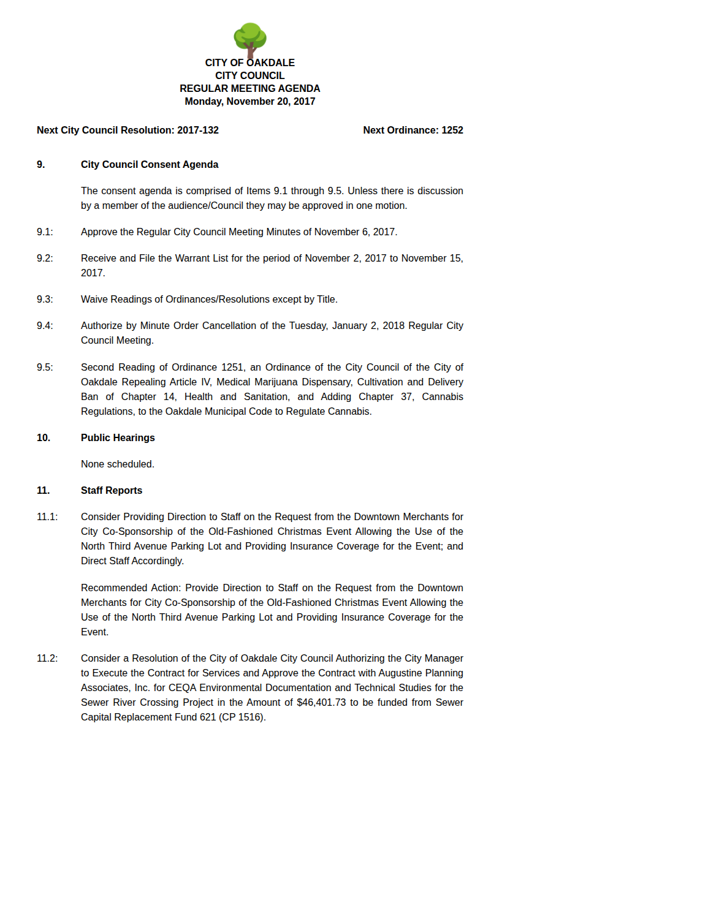🌳
CITY OF OAKDALE
CITY COUNCIL
REGULAR MEETING AGENDA
Monday, November 20, 2017
Next City Council Resolution: 2017-132 Next Ordinance: 1252
9.
City Council Consent Agenda
The consent agenda is comprised of Items 9.1 through 9.5. Unless there is discussion by a member of the audience/Council they may be approved in one motion.
9.1:
Approve the Regular City Council Meeting Minutes of November 6, 2017.
9.2:
Receive and File the Warrant List for the period of November 2, 2017 to November 15, 2017.
9.3:
Waive Readings of Ordinances/Resolutions except by Title.
9.4:
Authorize by Minute Order Cancellation of the Tuesday, January 2, 2018 Regular City Council Meeting.
9.5:
Second Reading of Ordinance 1251, an Ordinance of the City Council of the City of Oakdale Repealing Article IV, Medical Marijuana Dispensary, Cultivation and Delivery Ban of Chapter 14, Health and Sanitation, and Adding Chapter 37, Cannabis Regulations, to the Oakdale Municipal Code to Regulate Cannabis.
10.
Public Hearings
None scheduled.
11.
Staff Reports
11.1:
Consider Providing Direction to Staff on the Request from the Downtown Merchants for City Co-Sponsorship of the Old-Fashioned Christmas Event Allowing the Use of the North Third Avenue Parking Lot and Providing Insurance Coverage for the Event; and Direct Staff Accordingly.
Recommended Action: Provide Direction to Staff on the Request from the Downtown Merchants for City Co-Sponsorship of the Old-Fashioned Christmas Event Allowing the Use of the North Third Avenue Parking Lot and Providing Insurance Coverage for the Event.
11.2:
Consider a Resolution of the City of Oakdale City Council Authorizing the City Manager to Execute the Contract for Services and Approve the Contract with Augustine Planning Associates, Inc. for CEQA Environmental Documentation and Technical Studies for the Sewer River Crossing Project in the Amount of $46,401.73 to be funded from Sewer Capital Replacement Fund 621 (CP 1516).